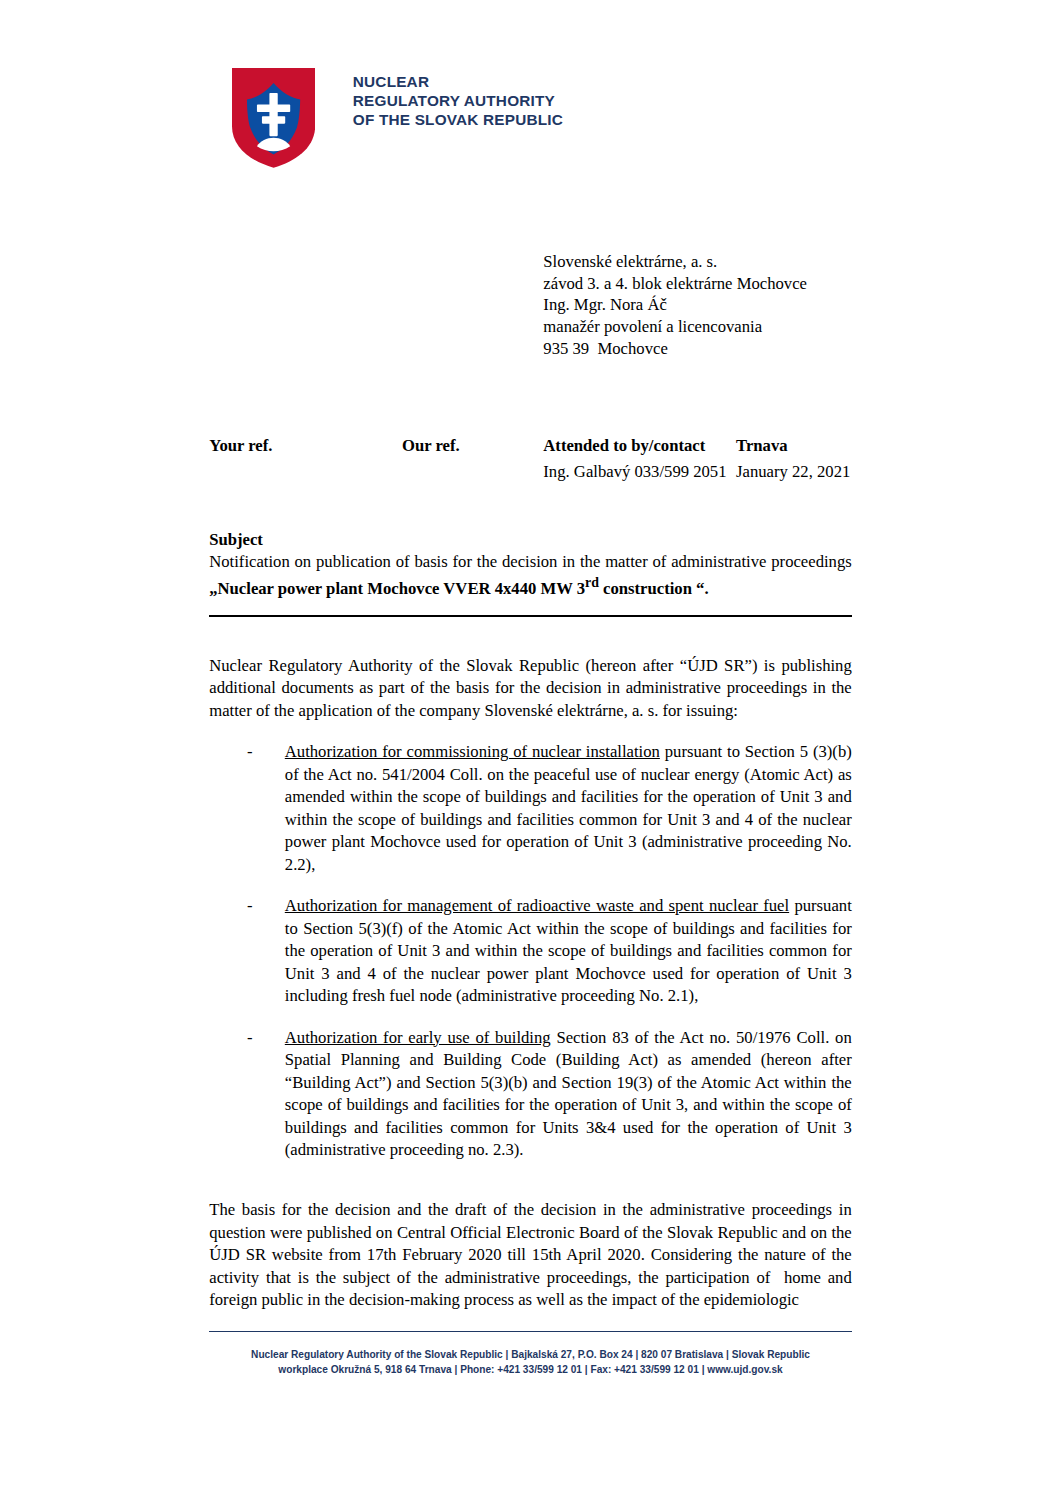Nuclear
Regulatory Authority
of the Slovak Republic
Slovenské elektrárne, a. s.
závod 3. a 4. blok elektrárne Mochovce
Ing. Mgr. Nora Áč
manažér povolení a licencovania
935 39 Mochovce
Your ref.
Our ref.
Attended to by/contact
Trnava
Ing. Galbavý 033/599 2051
January 22, 2021
Subject
Notification on publication of basis for the decision in the matter of administrative proceedings „Nuclear power plant Mochovce VVER 4x440 MW 3rd construction “.
Nuclear Regulatory Authority of the Slovak Republic (hereon after “ÚJD SR”) is publishing additional documents as part of the basis for the decision in administrative proceedings in the matter of the application of the company Slovenské elektrárne, a. s. for issuing:
Authorization for commissioning of nuclear installation pursuant to Section 5 (3)(b) of the Act no. 541/2004 Coll. on the peaceful use of nuclear energy (Atomic Act) as amended within the scope of buildings and facilities for the operation of Unit 3 and within the scope of buildings and facilities common for Unit 3 and 4 of the nuclear power plant Mochovce used for operation of Unit 3 (administrative proceeding No. 2.2),
Authorization for management of radioactive waste and spent nuclear fuel pursuant to Section 5(3)(f) of the Atomic Act within the scope of buildings and facilities for the operation of Unit 3 and within the scope of buildings and facilities common for Unit 3 and 4 of the nuclear power plant Mochovce used for operation of Unit 3 including fresh fuel node (administrative proceeding No. 2.1),
Authorization for early use of building Section 83 of the Act no. 50/1976 Coll. on Spatial Planning and Building Code (Building Act) as amended (hereon after “Building Act”) and Section 5(3)(b) and Section 19(3) of the Atomic Act within the scope of buildings and facilities for the operation of Unit 3, and within the scope of buildings and facilities common for Units 3&4 used for the operation of Unit 3 (administrative proceeding no. 2.3).
The basis for the decision and the draft of the decision in the administrative proceedings in question were published on Central Official Electronic Board of the Slovak Republic and on the ÚJD SR website from 17th February 2020 till 15th April 2020. Considering the nature of the activity that is the subject of the administrative proceedings, the participation of home and foreign public in the decision-making process as well as the impact of the epidemiologic
Nuclear Regulatory Authority of the Slovak Republic | Bajkalská 27, P.O. Box 24 | 820 07 Bratislava | Slovak Republic
workplace Okružná 5, 918 64 Trnava | Phone: +421 33/599 12 01 | Fax: +421 33/599 12 01 | www.ujd.gov.sk